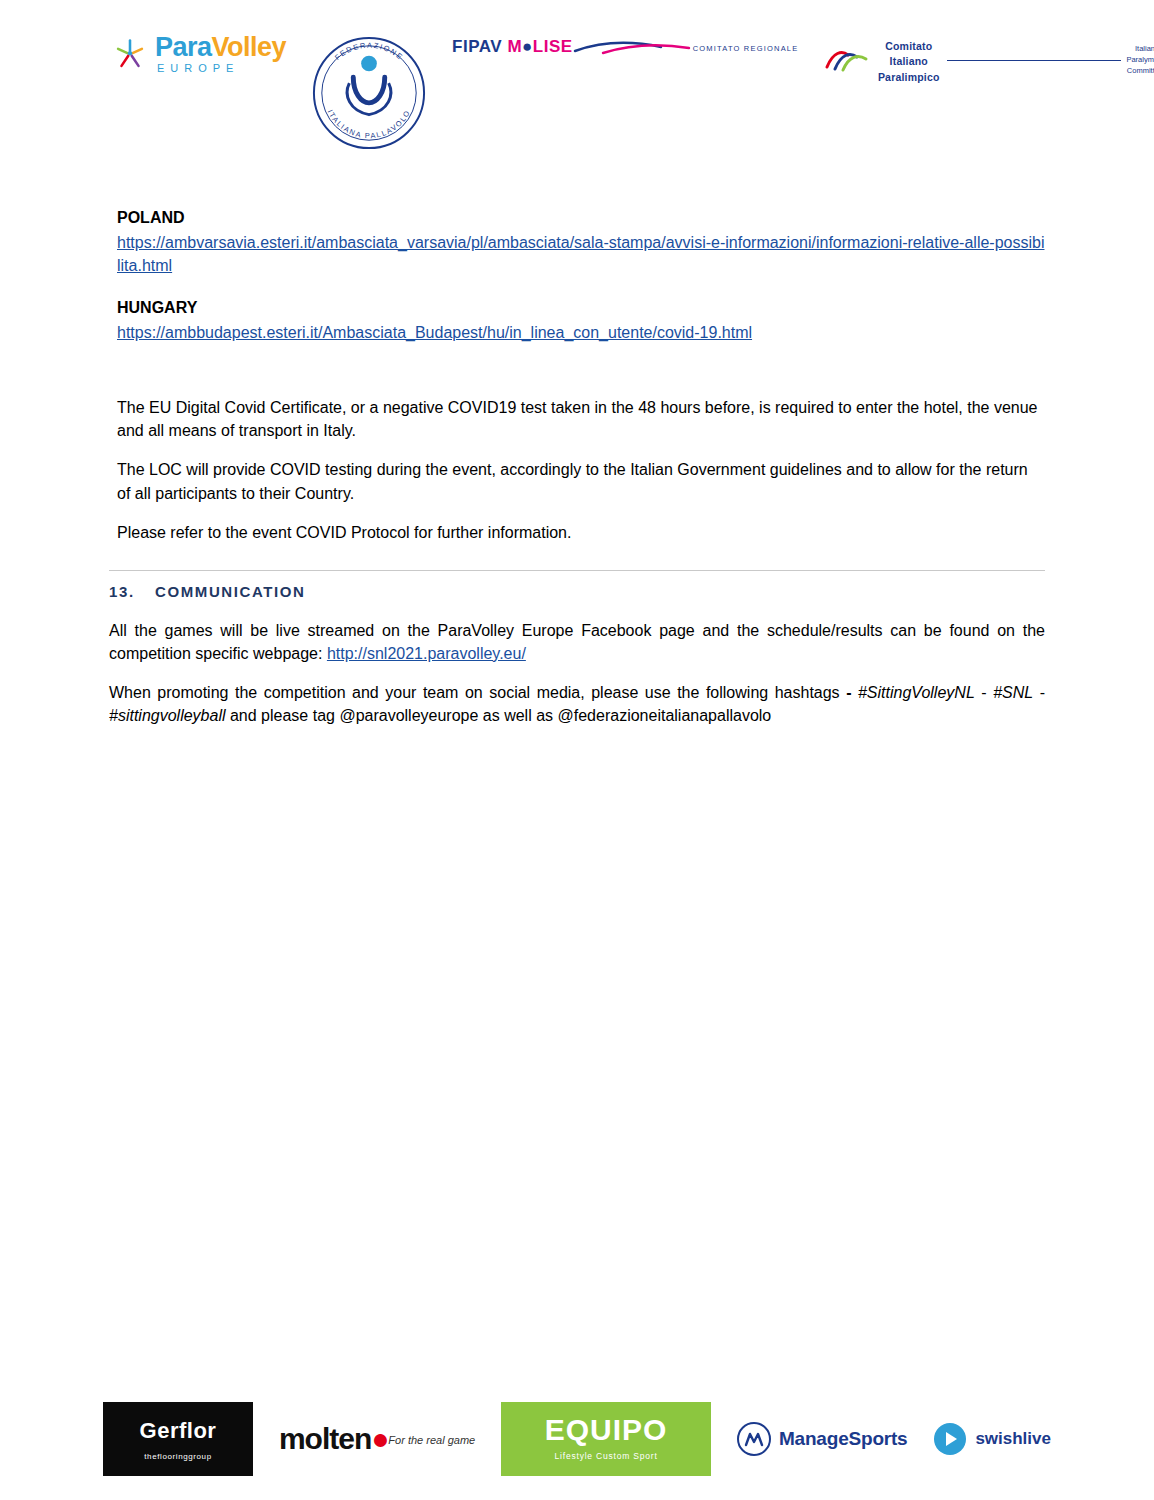Para Volley
EUROPE
FEDERAZIONE ITALIANA PALLAVOLO
FIPAV M●LISE
COMITATO REGIONALE
Comitato Italiano Paralimpico
Italian Paralympic Committee
POLAND
https://ambvarsavia.esteri.it/ambasciata_varsavia/pl/ambasciata/sala-stampa/avvisi-e-informazioni/informazioni-relative-alle-possibilita.html
HUNGARY
https://ambbudapest.esteri.it/Ambasciata_Budapest/hu/in_linea_con_utente/covid-19.html
The EU Digital Covid Certificate, or a negative COVID19 test taken in the 48 hours before, is required to enter the hotel, the venue and all means of transport in Italy.
The LOC will provide COVID testing during the event, accordingly to the Italian Government guidelines and to allow for the return of all participants to their Country.
Please refer to the event COVID Protocol for further information.
13. COMMUNICATION
All the games will be live streamed on the ParaVolley Europe Facebook page and the schedule/results can be found on the competition specific webpage: http://snl2021.paravolley.eu/
When promoting the competition and your team on social media, please use the following hashtags - #SittingVolleyNL - #SNL - #sittingvolleyball and please tag @paravolleyeurope as well as @federazioneitalianapallavolo
Gerflor
theflooringgroup
molten●
For the real game
EQUIPO
Lifestyle Custom Sport
ManageSports
swishlive